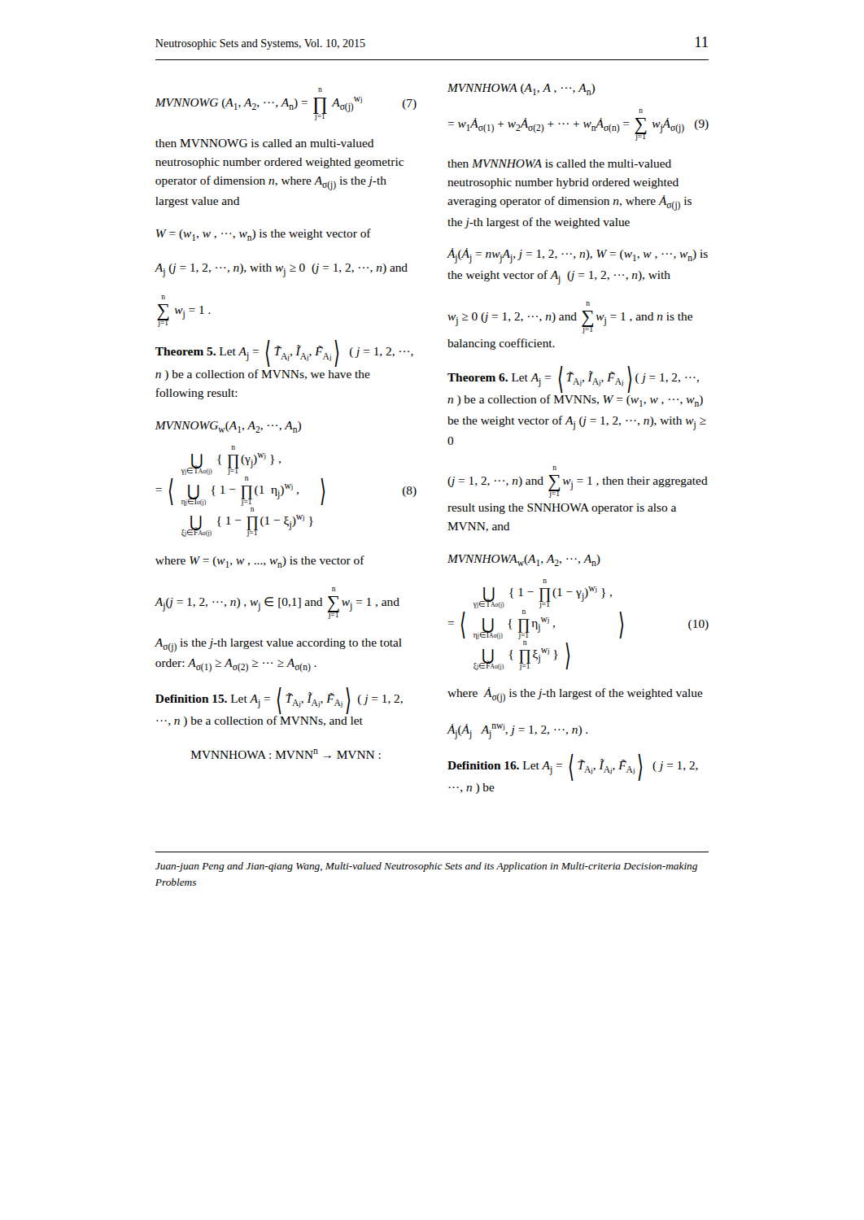Neutrosophic Sets and Systems, Vol. 10, 2015
11
MVNNOWG (A 1, A 2, ···, An) = n∏j=1 Aσ(j) wj
(7)
then MVNNOWG is called an multi-valued neutrosophic number ordered weighted geometric operator of dimension n, where Aσ(j) is the j-th largest value and
W = (w 1, w , ···, wn) is the weight vector of
Aj (j = 1, 2, ···, n), with wj ≥ 0 (j = 1, 2, ···, n) and
n∑j=1 wj = 1 .
Theorem 5. Let Aj = ⟨T̃Aj, ĨAj, F̃Aj⟩ ( j = 1, 2, ···, n ) be a collection of MVNNs, we have the following result:
MVNNOWG w(A 1, A 2, ···, An)
= ⟨
⋃γj∈T̃Aσ(j) { n∏j=1(γj)wj } ,
⋃ηj∈Ĩσ(j) { 1 − n∏j=1(1 ηj)wj ,
⋃ξj∈F̃Aσ(j) { 1 − n∏j=1(1 − ξj)wj }
⟩
(8)
where W = (w 1, w , ..., wn) is the vector of
Aj(j = 1, 2, ···, n) , wj ∈ [0,1] and n∑j=1 wj = 1 , and
Aσ(j) is the j-th largest value according to the total order: Aσ(1) ≥ Aσ(2) ≥ ··· ≥ Aσ(n) .
Definition 15. Let Aj = ⟨T̃Aj, ĨAj, F̃Aj⟩ ( j = 1, 2, ···, n ) be a collection of MVNNs, and let
MVNNHOWA : MVNNn → MVNN :
MVNNHOWA (A 1, A , ···, An)
= w 1 Ȧσ(1) + w 2 Ȧσ(2) + ··· + wnȦσ(n) = n∑j=1 wjȦσ(j)
(9)
then MVNNHOWA is called the multi-valued neutrosophic number hybrid ordered weighted averaging operator of dimension n, where Ȧσ(j) is the j-th largest of the weighted value
Ȧj(Ȧj = nw jAj, j = 1, 2, ···, n), W = (w 1, w , ···, wn) is the weight vector of Aj (j = 1, 2, ···, n), with
wj ≥ 0 (j = 1, 2, ···, n) and n∑j=1 wj = 1 , and n is the balancing coefficient.
Theorem 6. Let Aj = ⟨T̃Aj, ĨAj, F̃Aj⟩( j = 1, 2, ···, n ) be a collection of MVNNs, W = (w 1, w , ···, wn) be the weight vector of Aj (j = 1, 2, ···, n), with wj ≥ 0
(j = 1, 2, ···, n) and n∑j=1 wj = 1 , then their aggregated result using the SNNHOWA operator is also a MVNN, and
MVNNHOWA w(A 1, A 2, ···, An)
= ⟨
⋃γj∈T̃Aσ(j) { 1 − n∏j=1(1 − γj)wj } ,
⋃ηj∈ĨAσ(j) { n∏j=1ηjwj ,
⋃ξj∈F̃Aσ(j) { n∏j=1ξjwj } ⟩
⟩
(10)
where Ȧσ(j) is the j-th largest of the weighted value
Ȧj(Ȧj Ajnwj, j = 1, 2, ···, n) .
Definition 16. Let Aj = ⟨T̃Aj, ĨAj, F̃Aj⟩ ( j = 1, 2, ···, n ) be
Juan-juan Peng and Jian-qiang Wang, Multi-valued Neutrosophic Sets and its Application in Multi-criteria Decision-making Problems